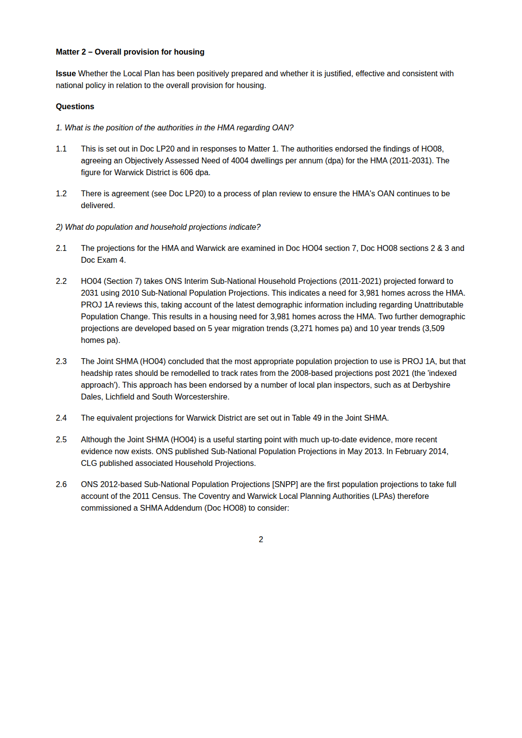Matter 2 – Overall provision for housing
Issue Whether the Local Plan has been positively prepared and whether it is justified, effective and consistent with national policy in relation to the overall provision for housing.
Questions
1. What is the position of the authorities in the HMA regarding OAN?
1.1
This is set out in Doc LP20 and in responses to Matter 1. The authorities endorsed the findings of HO08, agreeing an Objectively Assessed Need of 4004 dwellings per annum (dpa) for the HMA (2011-2031). The figure for Warwick District is 606 dpa.
1.2
There is agreement (see Doc LP20) to a process of plan review to ensure the HMA's OAN continues to be delivered.
2) What do population and household projections indicate?
2.1
The projections for the HMA and Warwick are examined in Doc HO04 section 7, Doc HO08 sections 2 & 3 and Doc Exam 4.
2.2
HO04 (Section 7) takes ONS Interim Sub-National Household Projections (2011-2021) projected forward to 2031 using 2010 Sub-National Population Projections. This indicates a need for 3,981 homes across the HMA. PROJ 1A reviews this, taking account of the latest demographic information including regarding Unattributable Population Change. This results in a housing need for 3,981 homes across the HMA. Two further demographic projections are developed based on 5 year migration trends (3,271 homes pa) and 10 year trends (3,509 homes pa).
2.3
The Joint SHMA (HO04) concluded that the most appropriate population projection to use is PROJ 1A, but that headship rates should be remodelled to track rates from the 2008-based projections post 2021 (the 'indexed approach'). This approach has been endorsed by a number of local plan inspectors, such as at Derbyshire Dales, Lichfield and South Worcestershire.
2.4
The equivalent projections for Warwick District are set out in Table 49 in the Joint SHMA.
2.5
Although the Joint SHMA (HO04) is a useful starting point with much up-to-date evidence, more recent evidence now exists. ONS published Sub-National Population Projections in May 2013. In February 2014, CLG published associated Household Projections.
2.6
ONS 2012-based Sub-National Population Projections [SNPP] are the first population projections to take full account of the 2011 Census. The Coventry and Warwick Local Planning Authorities (LPAs) therefore commissioned a SHMA Addendum (Doc HO08) to consider:
2